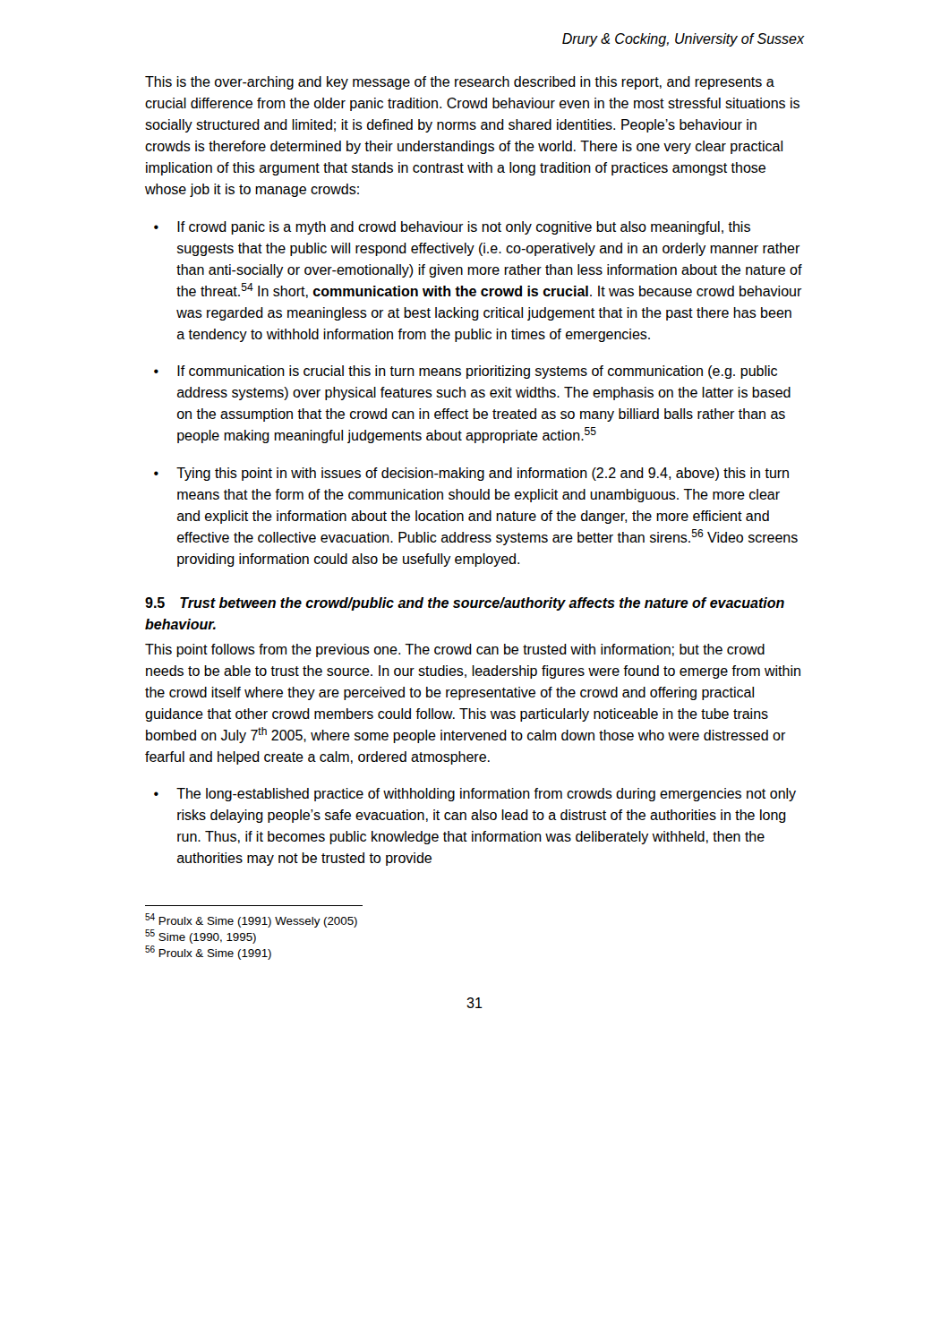Drury & Cocking, University of Sussex
This is the over-arching and key message of the research described in this report, and represents a crucial difference from the older panic tradition. Crowd behaviour even in the most stressful situations is socially structured and limited; it is defined by norms and shared identities. People’s behaviour in crowds is therefore determined by their understandings of the world. There is one very clear practical implication of this argument that stands in contrast with a long tradition of practices amongst those whose job it is to manage crowds:
If crowd panic is a myth and crowd behaviour is not only cognitive but also meaningful, this suggests that the public will respond effectively (i.e. co-operatively and in an orderly manner rather than anti-socially or over-emotionally) if given more rather than less information about the nature of the threat.54 In short, communication with the crowd is crucial. It was because crowd behaviour was regarded as meaningless or at best lacking critical judgement that in the past there has been a tendency to withhold information from the public in times of emergencies.
If communication is crucial this in turn means prioritizing systems of communication (e.g. public address systems) over physical features such as exit widths. The emphasis on the latter is based on the assumption that the crowd can in effect be treated as so many billiard balls rather than as people making meaningful judgements about appropriate action.55
Tying this point in with issues of decision-making and information (2.2 and 9.4, above) this in turn means that the form of the communication should be explicit and unambiguous. The more clear and explicit the information about the location and nature of the danger, the more efficient and effective the collective evacuation. Public address systems are better than sirens.56 Video screens providing information could also be usefully employed.
9.5 Trust between the crowd/public and the source/authority affects the nature of evacuation behaviour.
This point follows from the previous one. The crowd can be trusted with information; but the crowd needs to be able to trust the source. In our studies, leadership figures were found to emerge from within the crowd itself where they are perceived to be representative of the crowd and offering practical guidance that other crowd members could follow. This was particularly noticeable in the tube trains bombed on July 7th 2005, where some people intervened to calm down those who were distressed or fearful and helped create a calm, ordered atmosphere.
The long-established practice of withholding information from crowds during emergencies not only risks delaying people’s safe evacuation, it can also lead to a distrust of the authorities in the long run. Thus, if it becomes public knowledge that information was deliberately withheld, then the authorities may not be trusted to provide
54 Proulx & Sime (1991) Wessely (2005)
55 Sime (1990, 1995)
56 Proulx & Sime (1991)
31